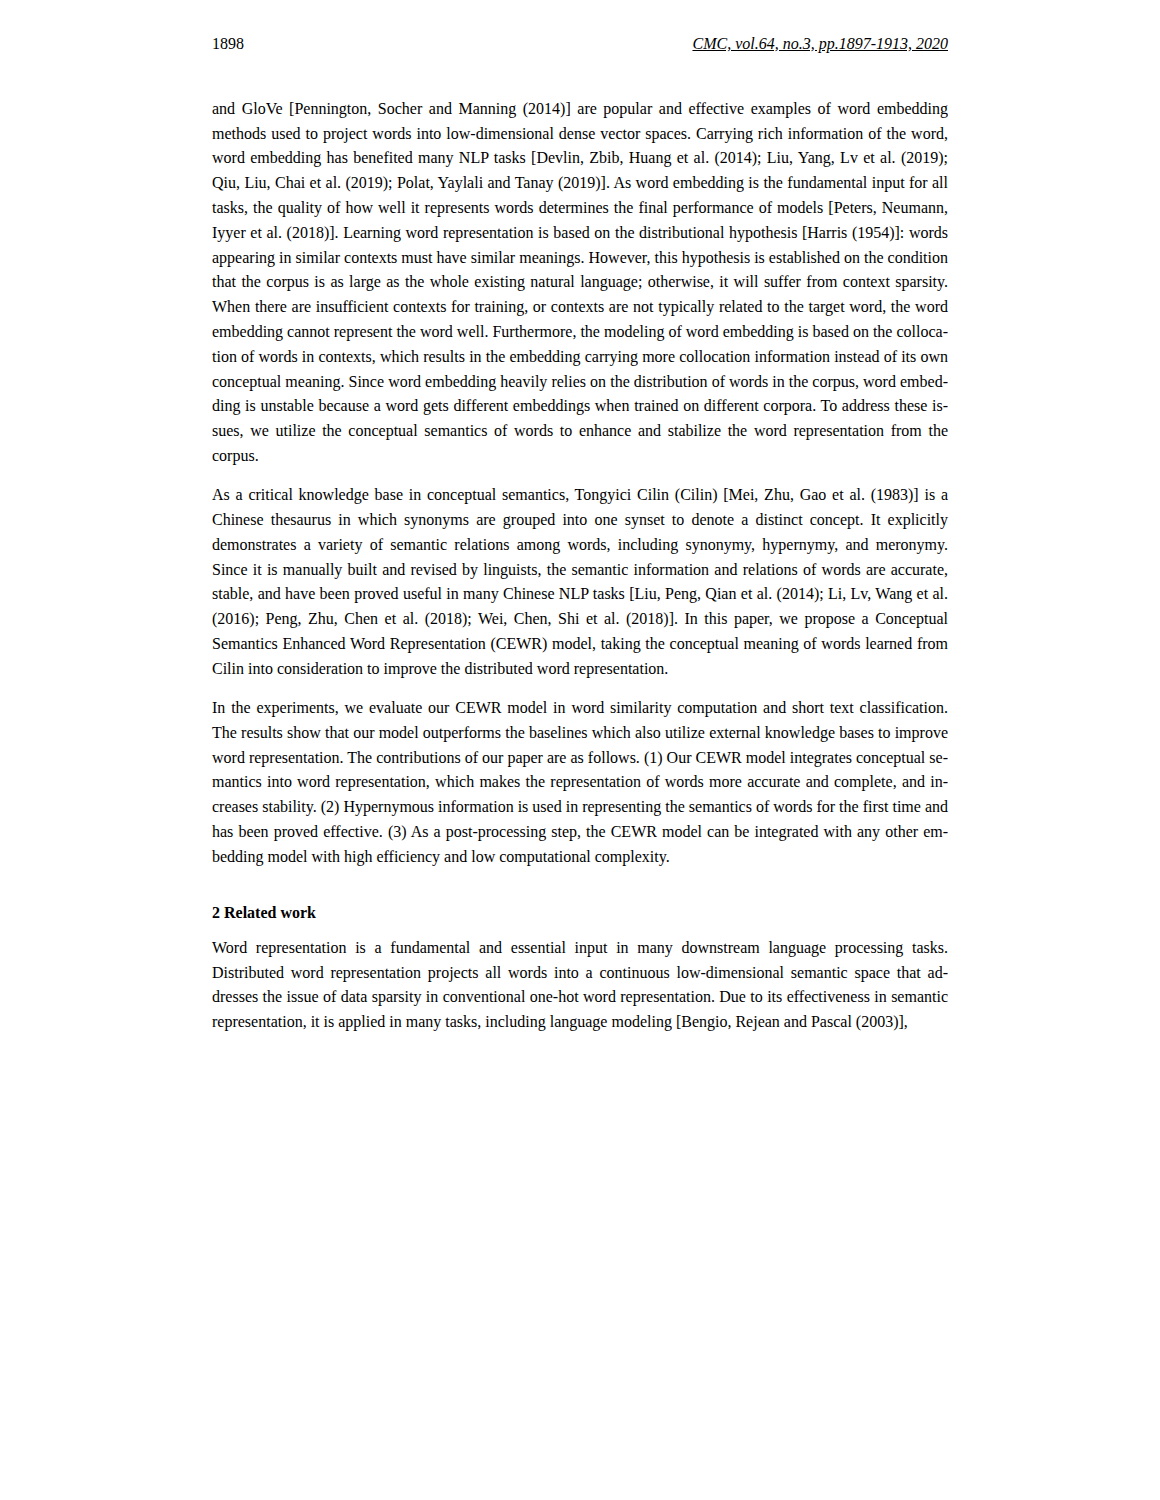1898 CMC, vol.64, no.3, pp.1897-1913, 2020
and GloVe [Pennington, Socher and Manning (2014)] are popular and effective examples of word embedding methods used to project words into low-dimensional dense vector spaces. Carrying rich information of the word, word embedding has benefited many NLP tasks [Devlin, Zbib, Huang et al. (2014); Liu, Yang, Lv et al. (2019); Qiu, Liu, Chai et al. (2019); Polat, Yaylali and Tanay (2019)]. As word embedding is the fundamental input for all tasks, the quality of how well it represents words determines the final performance of models [Peters, Neumann, Iyyer et al. (2018)]. Learning word representation is based on the distributional hypothesis [Harris (1954)]: words appearing in similar contexts must have similar meanings. However, this hypothesis is established on the condition that the corpus is as large as the whole existing natural language; otherwise, it will suffer from context sparsity. When there are insufficient contexts for training, or contexts are not typically related to the target word, the word embedding cannot represent the word well. Furthermore, the modeling of word embedding is based on the collocation of words in contexts, which results in the embedding carrying more collocation information instead of its own conceptual meaning. Since word embedding heavily relies on the distribution of words in the corpus, word embedding is unstable because a word gets different embeddings when trained on different corpora. To address these issues, we utilize the conceptual semantics of words to enhance and stabilize the word representation from the corpus.
As a critical knowledge base in conceptual semantics, Tongyici Cilin (Cilin) [Mei, Zhu, Gao et al. (1983)] is a Chinese thesaurus in which synonyms are grouped into one synset to denote a distinct concept. It explicitly demonstrates a variety of semantic relations among words, including synonymy, hypernymy, and meronymy. Since it is manually built and revised by linguists, the semantic information and relations of words are accurate, stable, and have been proved useful in many Chinese NLP tasks [Liu, Peng, Qian et al. (2014); Li, Lv, Wang et al. (2016); Peng, Zhu, Chen et al. (2018); Wei, Chen, Shi et al. (2018)]. In this paper, we propose a Conceptual Semantics Enhanced Word Representation (CEWR) model, taking the conceptual meaning of words learned from Cilin into consideration to improve the distributed word representation.
In the experiments, we evaluate our CEWR model in word similarity computation and short text classification. The results show that our model outperforms the baselines which also utilize external knowledge bases to improve word representation. The contributions of our paper are as follows. (1) Our CEWR model integrates conceptual semantics into word representation, which makes the representation of words more accurate and complete, and increases stability. (2) Hypernymous information is used in representing the semantics of words for the first time and has been proved effective. (3) As a post-processing step, the CEWR model can be integrated with any other embedding model with high efficiency and low computational complexity.
2 Related work
Word representation is a fundamental and essential input in many downstream language processing tasks. Distributed word representation projects all words into a continuous low-dimensional semantic space that addresses the issue of data sparsity in conventional one-hot word representation. Due to its effectiveness in semantic representation, it is applied in many tasks, including language modeling [Bengio, Rejean and Pascal (2003)],